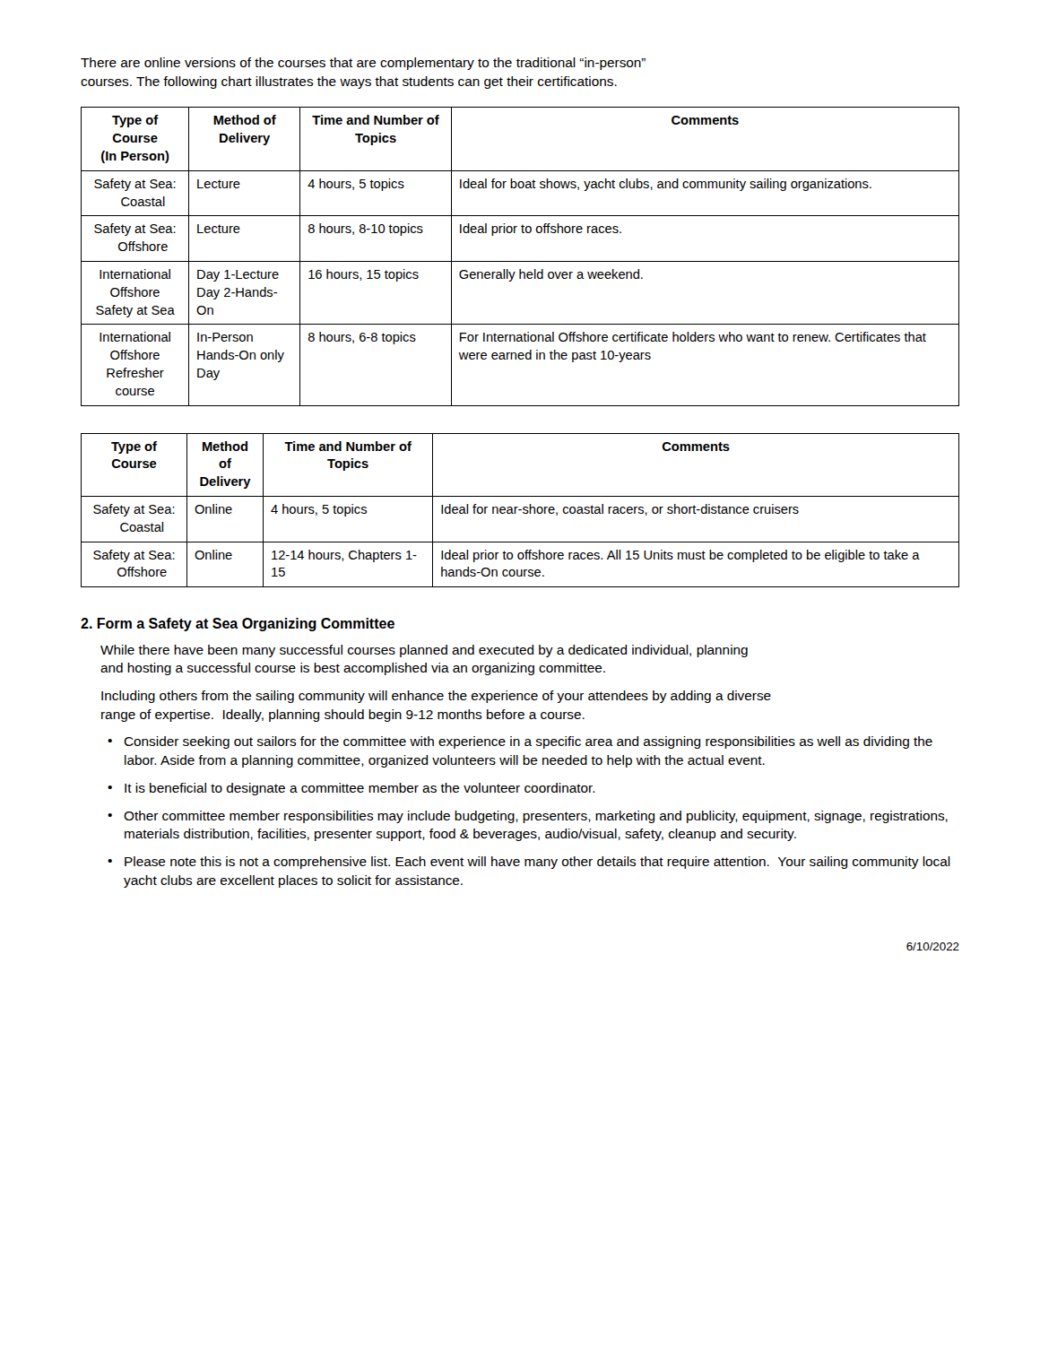There are online versions of the courses that are complementary to the traditional “in-person”
courses. The following chart illustrates the ways that students can get their certifications.
| Type of Course (In Person) | Method of Delivery | Time and Number of Topics | Comments |
| --- | --- | --- | --- |
| Safety at Sea: Coastal | Lecture | 4 hours, 5 topics | Ideal for boat shows, yacht clubs, and community sailing organizations. |
| Safety at Sea: Offshore | Lecture | 8 hours, 8-10 topics | Ideal prior to offshore races. |
| International Offshore Safety at Sea | Day 1-Lecture Day 2-Hands-On | 16 hours, 15 topics | Generally held over a weekend. |
| International Offshore Refresher course | In-Person Hands-On only Day | 8 hours, 6-8 topics | For International Offshore certificate holders who want to renew. Certificates that were earned in the past 10-years |
| Type of Course | Method of Delivery | Time and Number of Topics | Comments |
| --- | --- | --- | --- |
| Safety at Sea: Coastal | Online | 4 hours, 5 topics | Ideal for near-shore, coastal racers, or short-distance cruisers |
| Safety at Sea: Offshore | Online | 12-14 hours, Chapters 1-15 | Ideal prior to offshore races. All 15 Units must be completed to be eligible to take a hands-On course. |
2. Form a Safety at Sea Organizing Committee
While there have been many successful courses planned and executed by a dedicated individual, planning
and hosting a successful course is best accomplished via an organizing committee.
Including others from the sailing community will enhance the experience of your attendees by adding a diverse
range of expertise. Ideally, planning should begin 9-12 months before a course.
Consider seeking out sailors for the committee with experience in a specific area and assigning responsibilities as well as dividing the labor. Aside from a planning committee, organized volunteers will be needed to help with the actual event.
It is beneficial to designate a committee member as the volunteer coordinator.
Other committee member responsibilities may include budgeting, presenters, marketing and publicity, equipment, signage, registrations, materials distribution, facilities, presenter support, food & beverages, audio/visual, safety, cleanup and security.
Please note this is not a comprehensive list. Each event will have many other details that require attention. Your sailing community local yacht clubs are excellent places to solicit for assistance.
6/10/2022